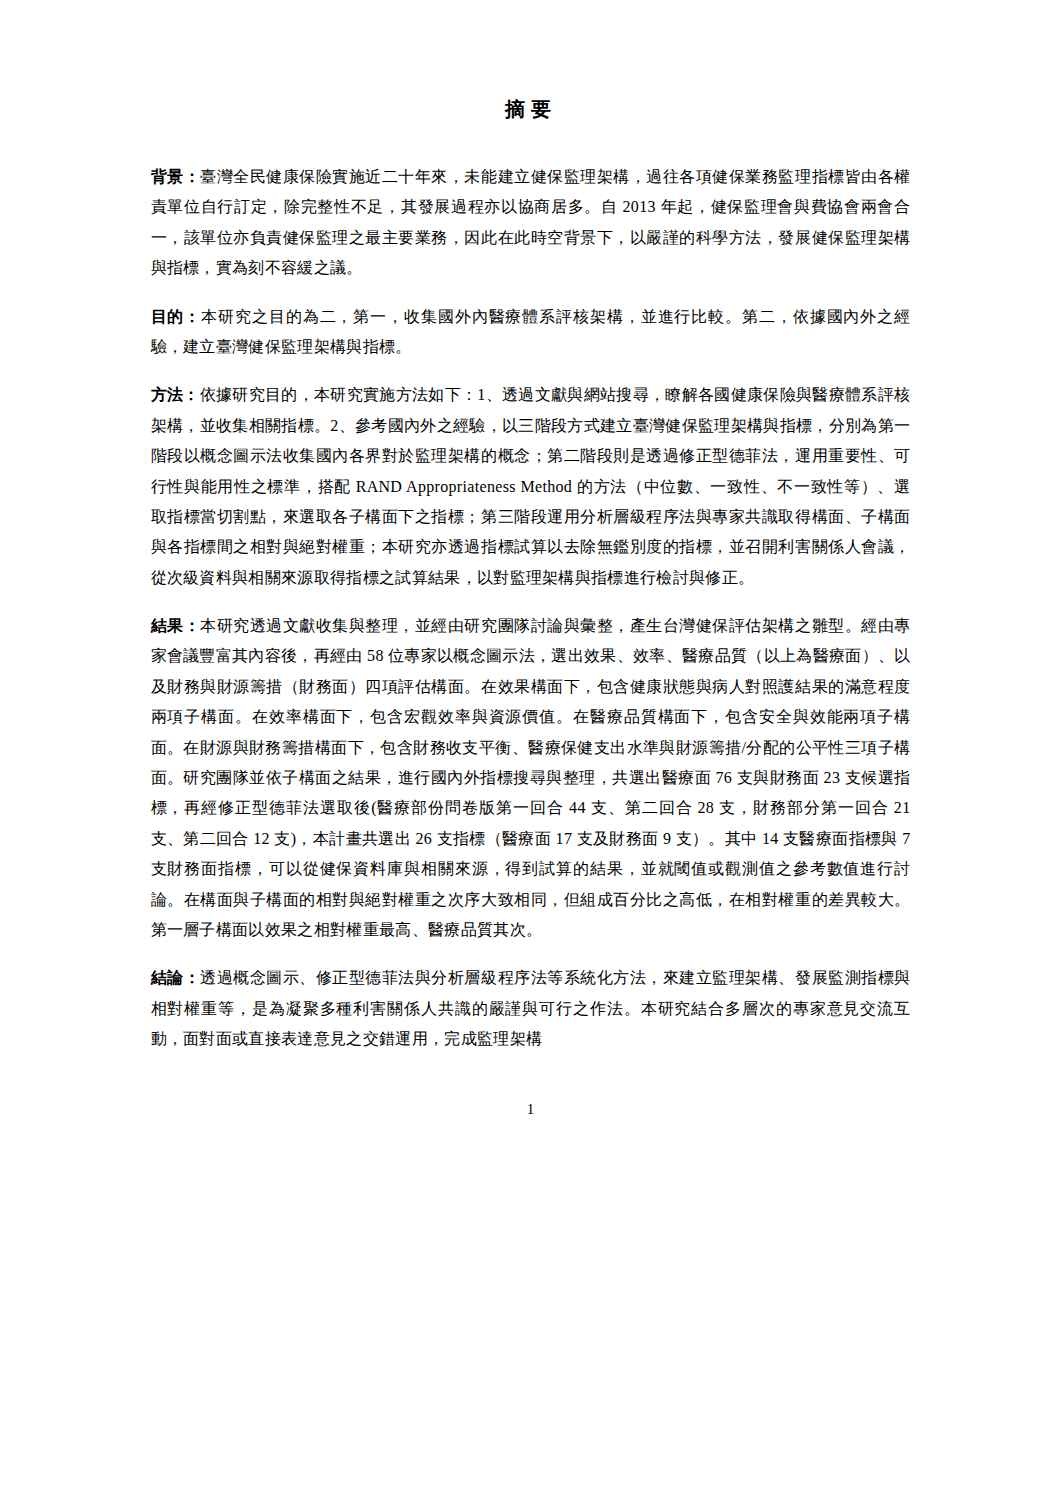摘要
背景：臺灣全民健康保險實施近二十年來，未能建立健保監理架構，過往各項健保業務監理指標皆由各權責單位自行訂定，除完整性不足，其發展過程亦以協商居多。自 2013 年起，健保監理會與費協會兩會合一，該單位亦負責健保監理之最主要業務，因此在此時空背景下，以嚴謹的科學方法，發展健保監理架構與指標，實為刻不容緩之議。
目的：本研究之目的為二，第一，收集國外內醫療體系評核架構，並進行比較。第二，依據國內外之經驗，建立臺灣健保監理架構與指標。
方法：依據研究目的，本研究實施方法如下：1、透過文獻與網站搜尋，瞭解各國健康保險與醫療體系評核架構，並收集相關指標。2、參考國內外之經驗，以三階段方式建立臺灣健保監理架構與指標，分別為第一階段以概念圖示法收集國內各界對於監理架構的概念；第二階段則是透過修正型德菲法，運用重要性、可行性與能用性之標準，搭配 RAND Appropriateness Method 的方法（中位數、一致性、不一致性等）、選取指標當切割點，來選取各子構面下之指標；第三階段運用分析層級程序法與專家共識取得構面、子構面與各指標間之相對與絕對權重；本研究亦透過指標試算以去除無鑑別度的指標，並召開利害關係人會議，從次級資料與相關來源取得指標之試算結果，以對監理架構與指標進行檢討與修正。
結果：本研究透過文獻收集與整理，並經由研究團隊討論與彙整，產生台灣健保評估架構之雛型。經由專家會議豐富其內容後，再經由 58 位專家以概念圖示法，選出效果、效率、醫療品質（以上為醫療面）、以及財務與財源籌措（財務面）四項評估構面。在效果構面下，包含健康狀態與病人對照護結果的滿意程度兩項子構面。在效率構面下，包含宏觀效率與資源價值。在醫療品質構面下，包含安全與效能兩項子構面。在財源與財務籌措構面下，包含財務收支平衡、醫療保健支出水準與財源籌措/分配的公平性三項子構面。研究團隊並依子構面之結果，進行國內外指標搜尋與整理，共選出醫療面 76 支與財務面 23 支候選指標，再經修正型德菲法選取後(醫療部份問卷版第一回合 44 支、第二回合 28 支，財務部分第一回合 21 支、第二回合 12 支)，本計畫共選出 26 支指標（醫療面 17 支及財務面 9 支）。其中 14 支醫療面指標與 7 支財務面指標，可以從健保資料庫與相關來源，得到試算的結果，並就閾值或觀測值之參考數值進行討論。在構面與子構面的相對與絕對權重之次序大致相同，但組成百分比之高低，在相對權重的差異較大。第一層子構面以效果之相對權重最高、醫療品質其次。
結論：透過概念圖示、修正型德菲法與分析層級程序法等系統化方法，來建立監理架構、發展監測指標與相對權重等，是為凝聚多種利害關係人共識的嚴謹與可行之作法。本研究結合多層次的專家意見交流互動，面對面或直接表達意見之交錯運用，完成監理架構
1